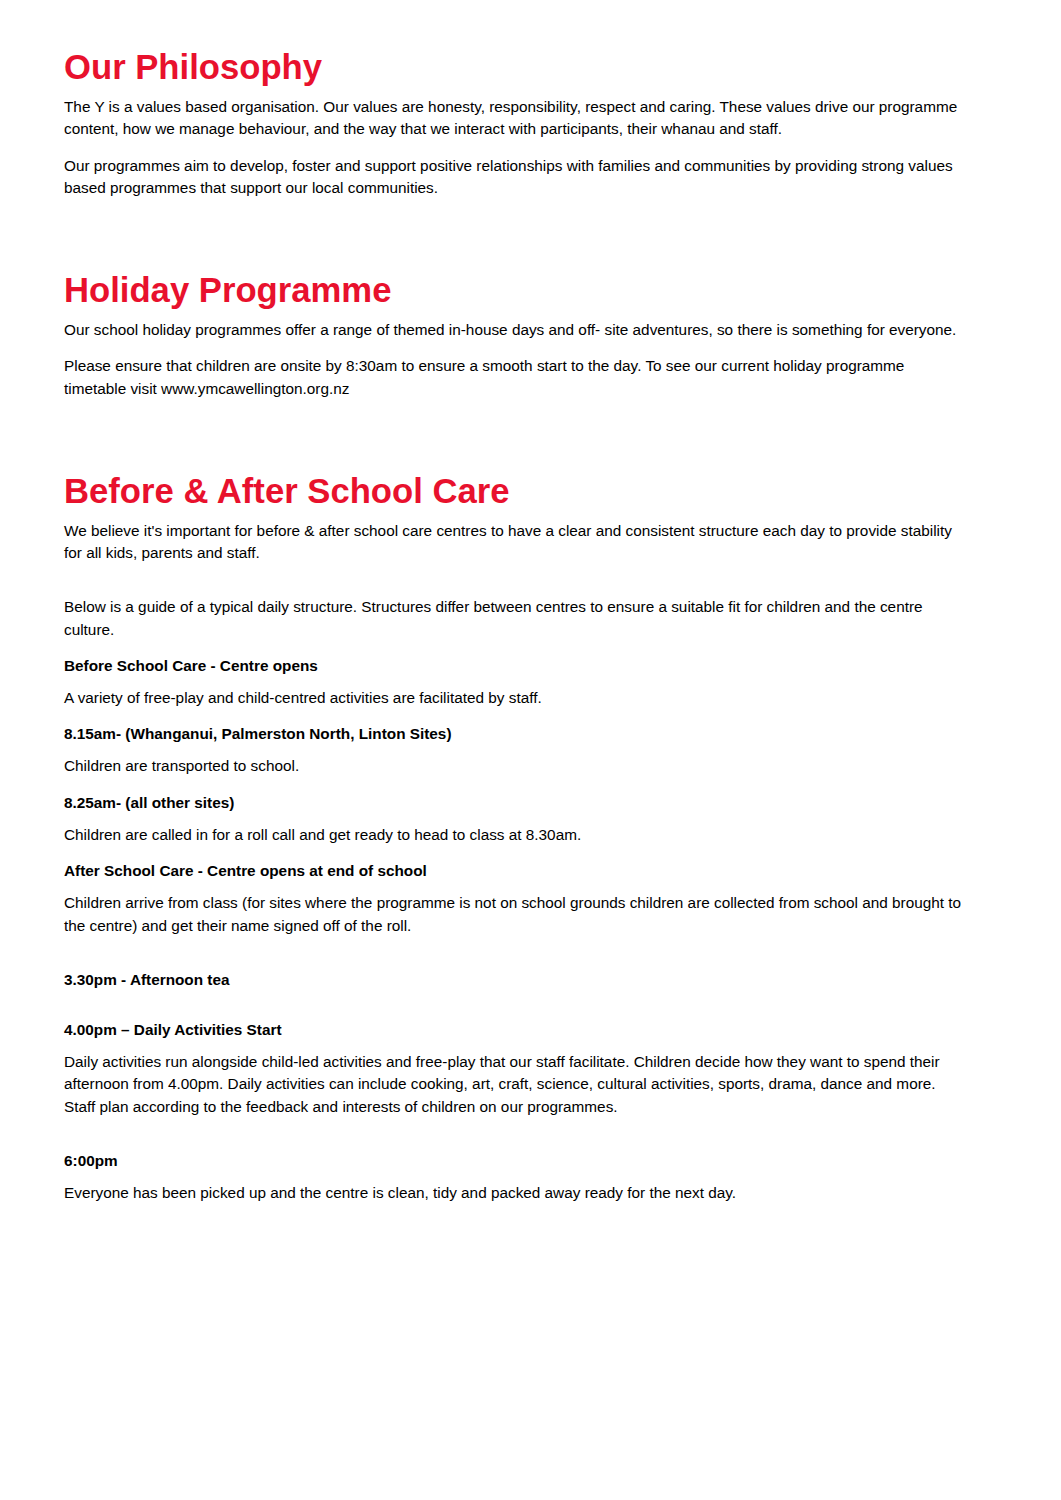Our Philosophy
The Y is a values based organisation. Our values are honesty, responsibility, respect and caring. These values drive our programme content, how we manage behaviour, and the way that we interact with participants, their whanau and staff.
Our programmes aim to develop, foster and support positive relationships with families and communities by providing strong values based programmes that support our local communities.
Holiday Programme
Our school holiday programmes offer a range of themed in-house days and off- site adventures, so there is something for everyone.
Please ensure that children are onsite by 8:30am to ensure a smooth start to the day. To see our current holiday programme timetable visit www.ymcawellington.org.nz
Before & After School Care
We believe it's important for before & after school care centres to have a clear and consistent structure each day to provide stability for all kids, parents and staff.
Below is a guide of a typical daily structure. Structures differ between centres to ensure a suitable fit for children and the centre culture.
Before School Care - Centre opens
A variety of free-play and child-centred activities are facilitated by staff.
8.15am- (Whanganui, Palmerston North, Linton Sites)
Children are transported to school.
8.25am- (all other sites)
Children are called in for a roll call and get ready to head to class at 8.30am.
After School Care - Centre opens at end of school
Children arrive from class (for sites where the programme is not on school grounds children are collected from school and brought to the centre) and get their name signed off of the roll.
3.30pm - Afternoon tea
4.00pm – Daily Activities Start
Daily activities run alongside child-led activities and free-play that our staff facilitate. Children decide how they want to spend their afternoon from 4.00pm. Daily activities can include cooking, art, craft, science, cultural activities, sports, drama, dance and more. Staff plan according to the feedback and interests of children on our programmes.
6:00pm
Everyone has been picked up and the centre is clean, tidy and packed away ready for the next day.